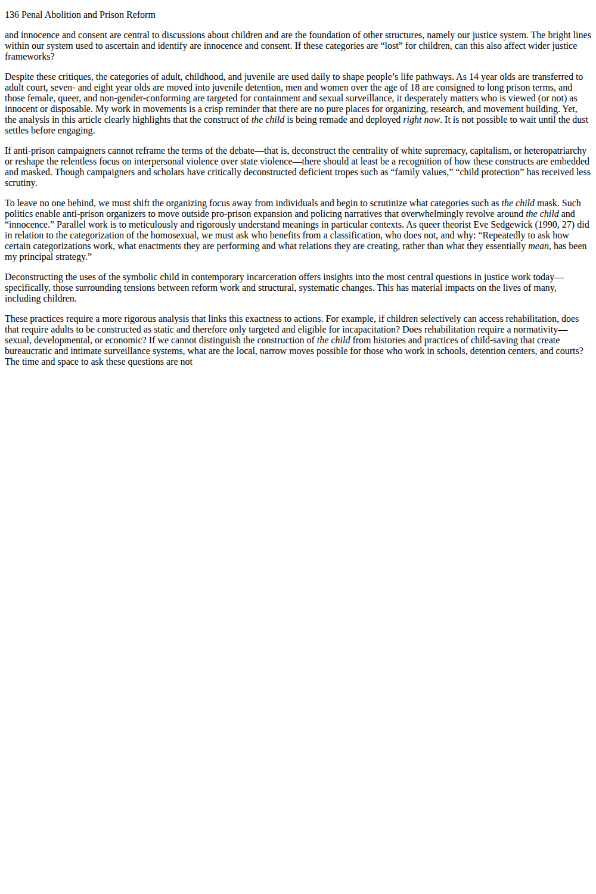136 Penal Abolition and Prison Reform
and innocence and consent are central to discussions about children and are the foundation of other structures, namely our justice system. The bright lines within our system used to ascertain and identify are innocence and consent. If these categories are “lost” for children, can this also affect wider justice frameworks?
Despite these critiques, the categories of adult, childhood, and juvenile are used daily to shape people’s life pathways. As 14 year olds are transferred to adult court, seven- and eight year olds are moved into juvenile detention, men and women over the age of 18 are consigned to long prison terms, and those female, queer, and non-gender-conforming are targeted for containment and sexual surveillance, it desperately matters who is viewed (or not) as innocent or disposable. My work in movements is a crisp reminder that there are no pure places for organizing, research, and movement building. Yet, the analysis in this article clearly highlights that the construct of the child is being remade and deployed right now. It is not possible to wait until the dust settles before engaging.
If anti-prison campaigners cannot reframe the terms of the debate—that is, deconstruct the centrality of white supremacy, capitalism, or heteropatriarchy or reshape the relentless focus on interpersonal violence over state violence—there should at least be a recognition of how these constructs are embedded and masked. Though campaigners and scholars have critically deconstructed deficient tropes such as “family values,” “child protection” has received less scrutiny.
To leave no one behind, we must shift the organizing focus away from individuals and begin to scrutinize what categories such as the child mask. Such politics enable anti-prison organizers to move outside pro-prison expansion and policing narratives that overwhelmingly revolve around the child and “innocence.” Parallel work is to meticulously and rigorously understand meanings in particular contexts. As queer theorist Eve Sedgewick (1990, 27) did in relation to the categorization of the homosexual, we must ask who benefits from a classification, who does not, and why: “Repeatedly to ask how certain categorizations work, what enactments they are performing and what relations they are creating, rather than what they essentially mean, has been my principal strategy.”
Deconstructing the uses of the symbolic child in contemporary incarceration offers insights into the most central questions in justice work today—specifically, those surrounding tensions between reform work and structural, systematic changes. This has material impacts on the lives of many, including children.
These practices require a more rigorous analysis that links this exactness to actions. For example, if children selectively can access rehabilitation, does that require adults to be constructed as static and therefore only targeted and eligible for incapacitation? Does rehabilitation require a normativity—sexual, developmental, or economic? If we cannot distinguish the construction of the child from histories and practices of child-saving that create bureaucratic and intimate surveillance systems, what are the local, narrow moves possible for those who work in schools, detention centers, and courts? The time and space to ask these questions are not